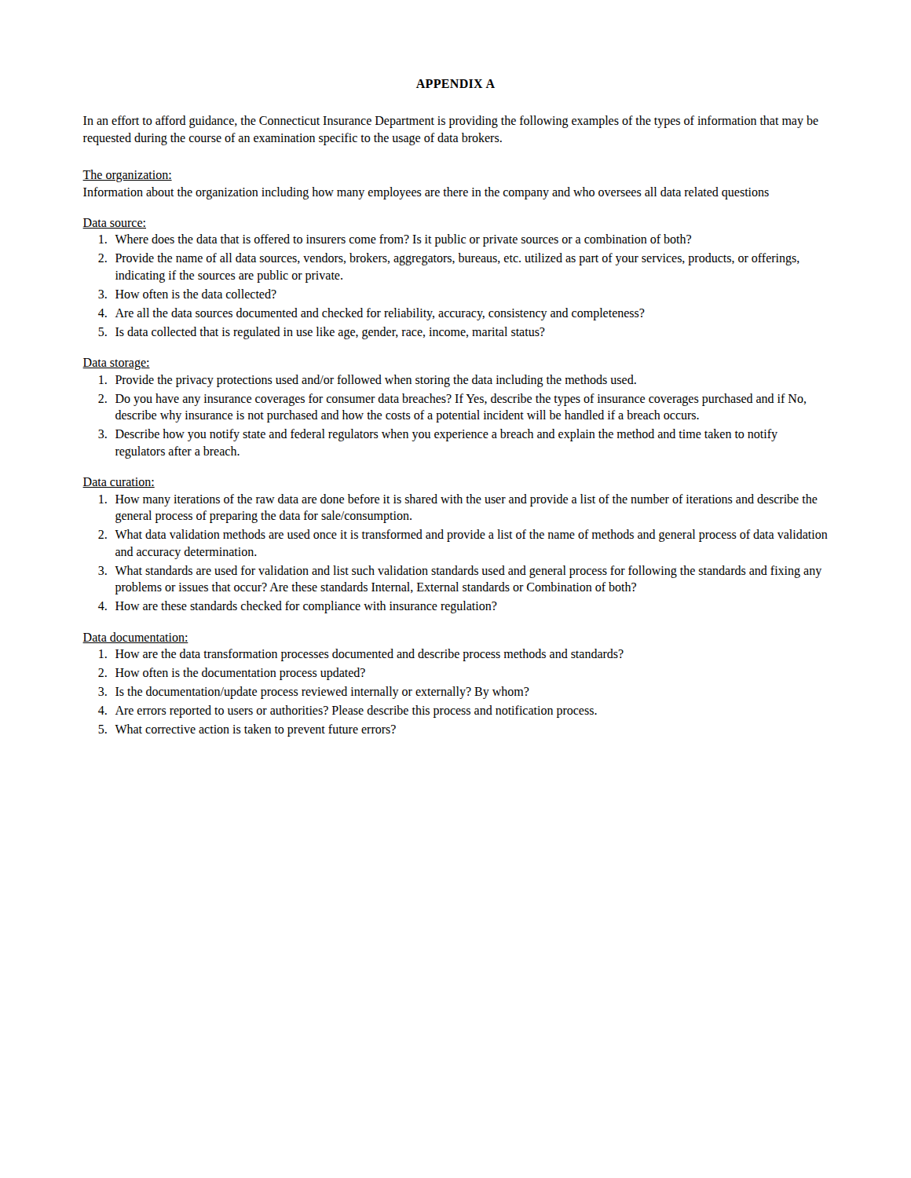APPENDIX A
In an effort to afford guidance, the Connecticut Insurance Department is providing the following examples of the types of information that may be requested during the course of an examination specific to the usage of data brokers.
The organization:
Information about the organization including how many employees are there in the company and who oversees all data related questions
Data source:
Where does the data that is offered to insurers come from? Is it public or private sources or a combination of both?
Provide the name of all data sources, vendors, brokers, aggregators, bureaus, etc. utilized as part of your services, products, or offerings, indicating if the sources are public or private.
How often is the data collected?
Are all the data sources documented and checked for reliability, accuracy, consistency and completeness?
Is data collected that is regulated in use like age, gender, race, income, marital status?
Data storage:
Provide the privacy protections used and/or followed when storing the data including the methods used.
Do you have any insurance coverages for consumer data breaches? If Yes, describe the types of insurance coverages purchased and if No, describe why insurance is not purchased and how the costs of a potential incident will be handled if a breach occurs.
Describe how you notify state and federal regulators when you experience a breach and explain the method and time taken to notify regulators after a breach.
Data curation:
How many iterations of the raw data are done before it is shared with the user and provide a list of the number of iterations and describe the general process of preparing the data for sale/consumption.
What data validation methods are used once it is transformed and provide a list of the name of methods and general process of data validation and accuracy determination.
What standards are used for validation and list such validation standards used and general process for following the standards and fixing any problems or issues that occur? Are these standards Internal, External standards or Combination of both?
How are these standards checked for compliance with insurance regulation?
Data documentation:
How are the data transformation processes documented and describe process methods and standards?
How often is the documentation process updated?
Is the documentation/update process reviewed internally or externally? By whom?
Are errors reported to users or authorities? Please describe this process and notification process.
What corrective action is taken to prevent future errors?